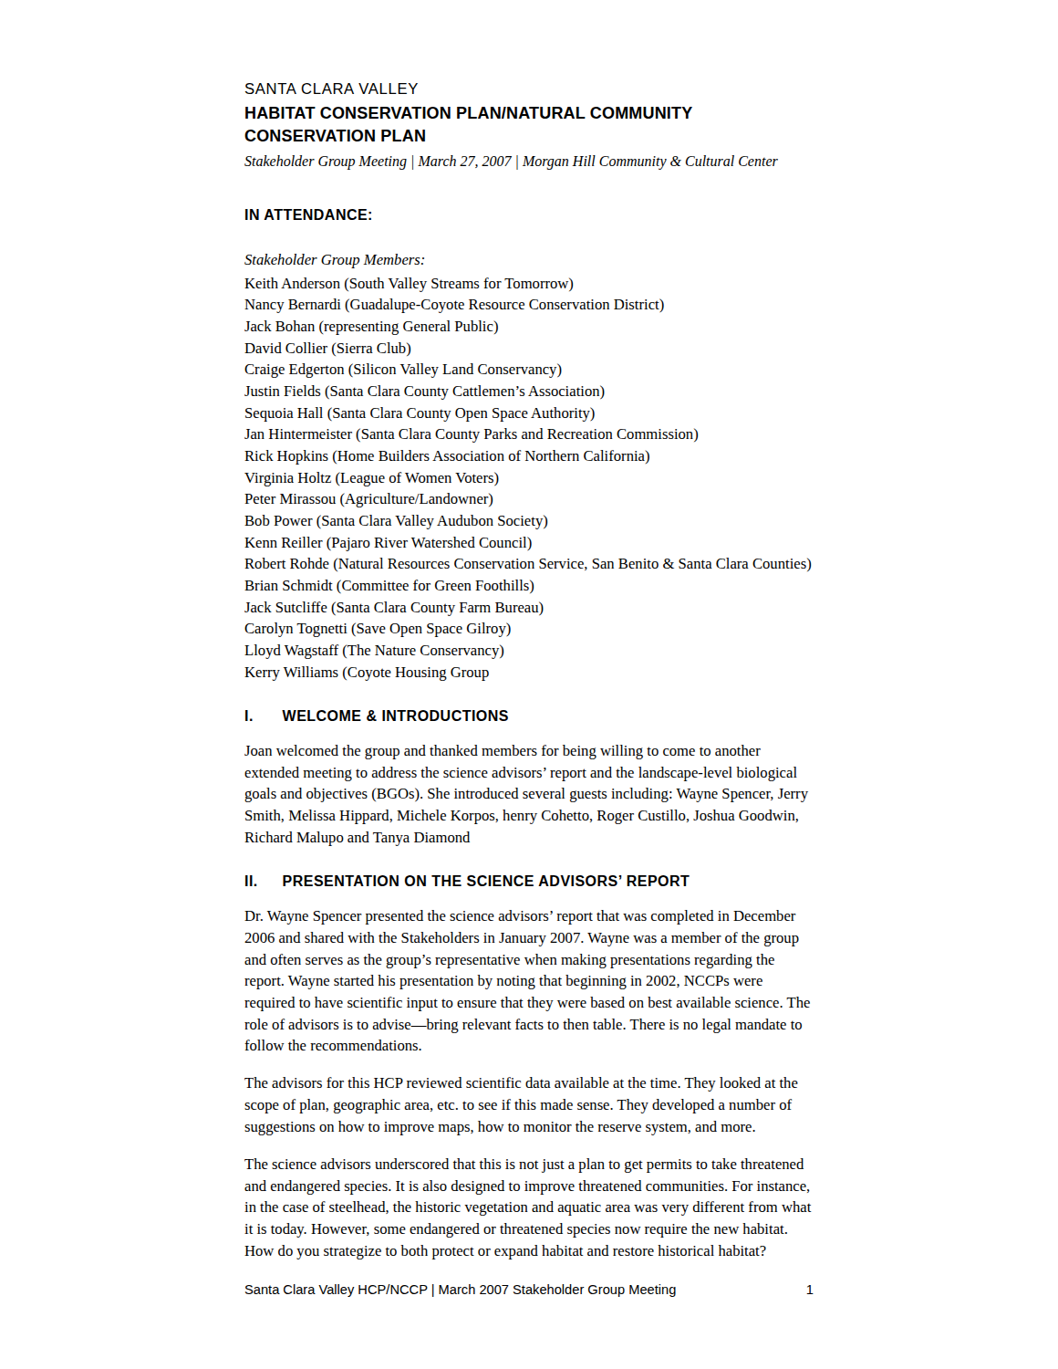SANTA CLARA VALLEY
HABITAT CONSERVATION PLAN/NATURAL COMMUNITY CONSERVATION PLAN
Stakeholder Group Meeting | March 27, 2007 | Morgan Hill Community & Cultural Center
IN ATTENDANCE:
Stakeholder Group Members:
Keith Anderson (South Valley Streams for Tomorrow)
Nancy Bernardi (Guadalupe-Coyote Resource Conservation District)
Jack Bohan (representing General Public)
David Collier (Sierra Club)
Craige Edgerton (Silicon Valley Land Conservancy)
Justin Fields (Santa Clara County Cattlemen’s Association)
Sequoia Hall (Santa Clara County Open Space Authority)
Jan Hintermeister (Santa Clara County Parks and Recreation Commission)
Rick Hopkins (Home Builders Association of Northern California)
Virginia Holtz (League of Women Voters)
Peter Mirassou (Agriculture/Landowner)
Bob Power (Santa Clara Valley Audubon Society)
Kenn Reiller (Pajaro River Watershed Council)
Robert Rohde (Natural Resources Conservation Service, San Benito & Santa Clara Counties)
Brian Schmidt (Committee for Green Foothills)
Jack Sutcliffe (Santa Clara County Farm Bureau)
Carolyn Tognetti (Save Open Space Gilroy)
Lloyd Wagstaff (The Nature Conservancy)
Kerry Williams (Coyote Housing Group
I. WELCOME & INTRODUCTIONS
Joan welcomed the group and thanked members for being willing to come to another extended meeting to address the science advisors’ report and the landscape-level biological goals and objectives (BGOs). She introduced several guests including: Wayne Spencer, Jerry Smith, Melissa Hippard, Michele Korpos, henry Cohetto, Roger Custillo, Joshua Goodwin, Richard Malupo and Tanya Diamond
II. PRESENTATION ON THE SCIENCE ADVISORS’ REPORT
Dr. Wayne Spencer presented the science advisors’ report that was completed in December 2006 and shared with the Stakeholders in January 2007. Wayne was a member of the group and often serves as the group’s representative when making presentations regarding the report. Wayne started his presentation by noting that beginning in 2002, NCCPs were required to have scientific input to ensure that they were based on best available science. The role of advisors is to advise—bring relevant facts to then table. There is no legal mandate to follow the recommendations.
The advisors for this HCP reviewed scientific data available at the time. They looked at the scope of plan, geographic area, etc. to see if this made sense. They developed a number of suggestions on how to improve maps, how to monitor the reserve system, and more.
The science advisors underscored that this is not just a plan to get permits to take threatened and endangered species. It is also designed to improve threatened communities. For instance, in the case of steelhead, the historic vegetation and aquatic area was very different from what it is today. However, some endangered or threatened species now require the new habitat. How do you strategize to both protect or expand habitat and restore historical habitat?
Santa Clara Valley HCP/NCCP | March 2007 Stakeholder Group Meeting 1